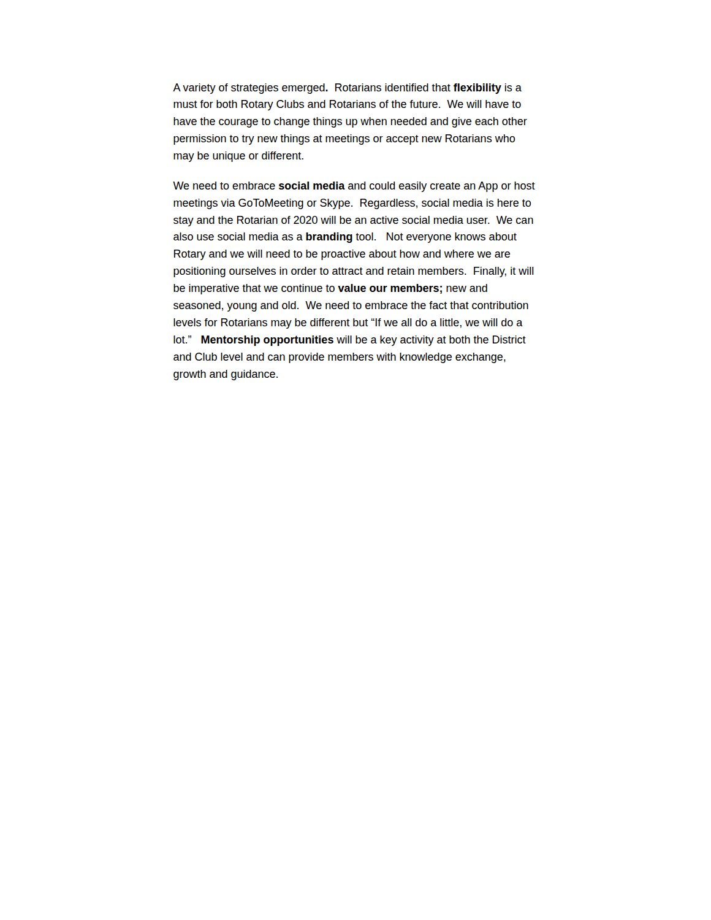A variety of strategies emerged. Rotarians identified that flexibility is a must for both Rotary Clubs and Rotarians of the future. We will have to have the courage to change things up when needed and give each other permission to try new things at meetings or accept new Rotarians who may be unique or different.
We need to embrace social media and could easily create an App or host meetings via GoToMeeting or Skype. Regardless, social media is here to stay and the Rotarian of 2020 will be an active social media user. We can also use social media as a branding tool. Not everyone knows about Rotary and we will need to be proactive about how and where we are positioning ourselves in order to attract and retain members. Finally, it will be imperative that we continue to value our members; new and seasoned, young and old. We need to embrace the fact that contribution levels for Rotarians may be different but “If we all do a little, we will do a lot.” Mentorship opportunities will be a key activity at both the District and Club level and can provide members with knowledge exchange, growth and guidance.